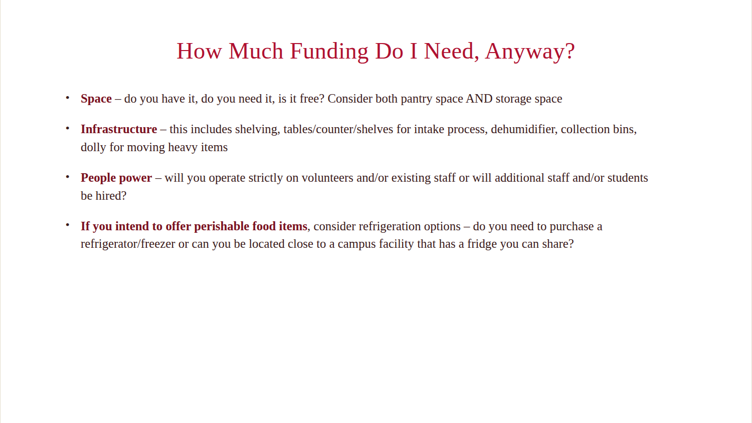How Much Funding Do I Need, Anyway?
Space – do you have it, do you need it, is it free? Consider both pantry space AND storage space
Infrastructure – this includes shelving, tables/counter/shelves for intake process, dehumidifier, collection bins, dolly for moving heavy items
People power – will you operate strictly on volunteers and/or existing staff or will additional staff and/or students be hired?
If you intend to offer perishable food items, consider refrigeration options – do you need to purchase a refrigerator/freezer or can you be located close to a campus facility that has a fridge you can share?